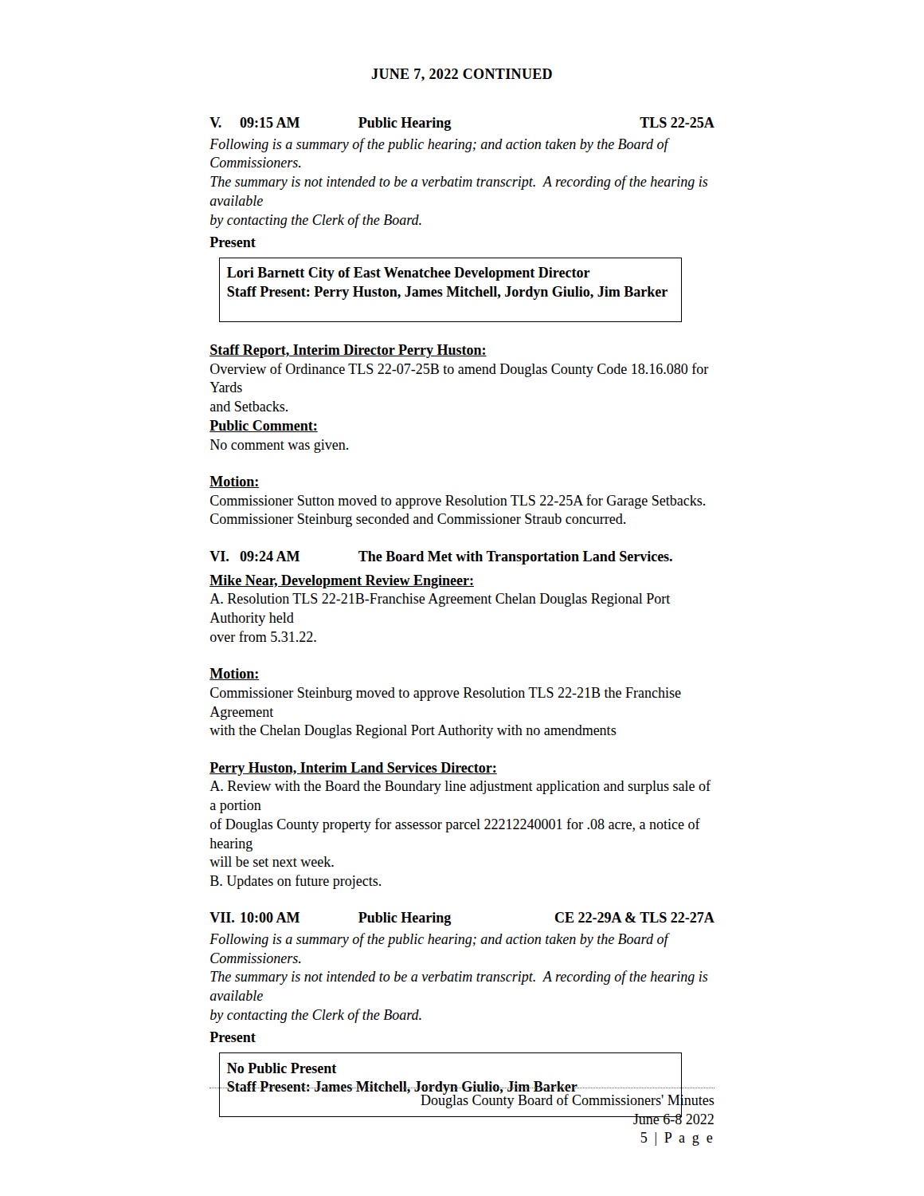JUNE 7, 2022 CONTINUED
V. 09:15 AMPublic Hearing TLS 22-25A
Following is a summary of the public hearing; and action taken by the Board of Commissioners.
The summary is not intended to be a verbatim transcript. A recording of the hearing is available
by contacting the Clerk of the Board.
Present
Lori Barnett City of East Wenatchee Development Director
Staff Present: Perry Huston, James Mitchell, Jordyn Giulio, Jim Barker
Staff Report, Interim Director Perry Huston:
Overview of Ordinance TLS 22-07-25B to amend Douglas County Code 18.16.080 for Yards
and Setbacks.
Public Comment:
No comment was given.
Motion:
Commissioner Sutton moved to approve Resolution TLS 22-25A for Garage Setbacks.
Commissioner Steinburg seconded and Commissioner Straub concurred.
VI. 09:24 AMThe Board Met with Transportation Land Services.
Mike Near, Development Review Engineer:
A. Resolution TLS 22-21B-Franchise Agreement Chelan Douglas Regional Port Authority held
over from 5.31.22.
Motion:
Commissioner Steinburg moved to approve Resolution TLS 22-21B the Franchise Agreement
with the Chelan Douglas Regional Port Authority with no amendments
Perry Huston, Interim Land Services Director:
A. Review with the Board the Boundary line adjustment application and surplus sale of a portion
of Douglas County property for assessor parcel 22212240001 for .08 acre, a notice of hearing
will be set next week.
B. Updates on future projects.
VII. 10:00 AMPublic Hearing CE 22-29A & TLS 22-27A
Following is a summary of the public hearing; and action taken by the Board of Commissioners.
The summary is not intended to be a verbatim transcript. A recording of the hearing is available
by contacting the Clerk of the Board.
Present
No Public Present
Staff Present: James Mitchell, Jordyn Giulio, Jim Barker
Douglas County Board of Commissioners' Minutes
June 6-8 2022
5 | P a g e